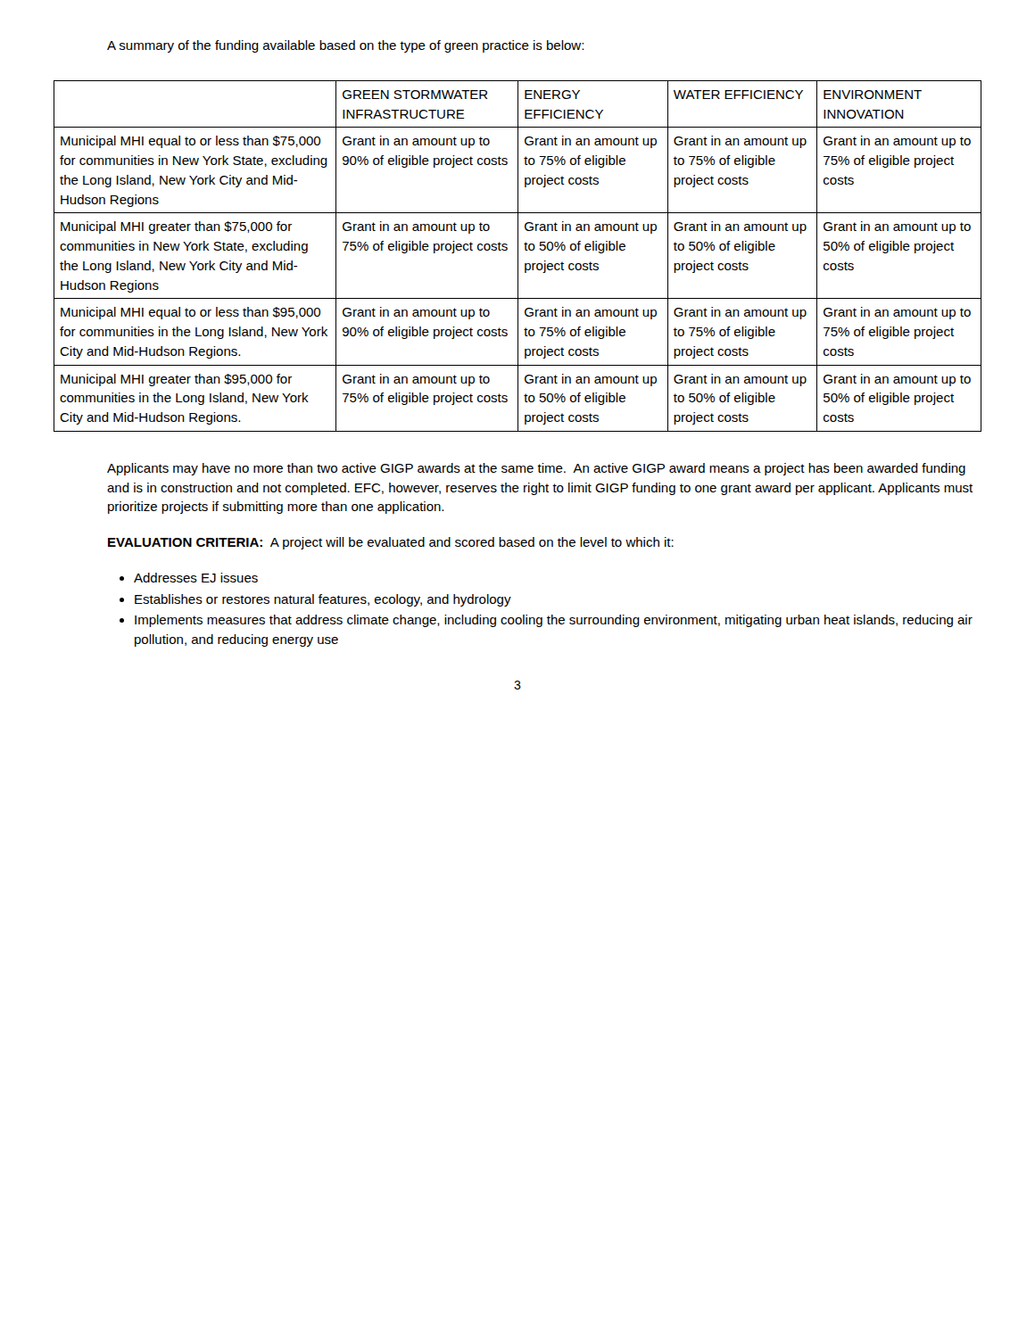A summary of the funding available based on the type of green practice is below:
| | GREEN STORMWATER INFRASTRUCTURE | ENERGY EFFICIENCY | WATER EFFICIENCY | ENVIRONMENT INNOVATION |
| Municipal MHI equal to or less than $75,000 for communities in New York State, excluding the Long Island, New York City and Mid-Hudson Regions | Grant in an amount up to 90% of eligible project costs | Grant in an amount up to 75% of eligible project costs | Grant in an amount up to 75% of eligible project costs | Grant in an amount up to 75% of eligible project costs |
| Municipal MHI greater than $75,000 for communities in New York State, excluding the Long Island, New York City and Mid-Hudson Regions | Grant in an amount up to 75% of eligible project costs | Grant in an amount up to 50% of eligible project costs | Grant in an amount up to 50% of eligible project costs | Grant in an amount up to 50% of eligible project costs |
| Municipal MHI equal to or less than $95,000 for communities in the Long Island, New York City and Mid-Hudson Regions. | Grant in an amount up to 90% of eligible project costs | Grant in an amount up to 75% of eligible project costs | Grant in an amount up to 75% of eligible project costs | Grant in an amount up to 75% of eligible project costs |
| Municipal MHI greater than $95,000 for communities in the Long Island, New York City and Mid-Hudson Regions. | Grant in an amount up to 75% of eligible project costs | Grant in an amount up to 50% of eligible project costs | Grant in an amount up to 50% of eligible project costs | Grant in an amount up to 50% of eligible project costs |
Applicants may have no more than two active GIGP awards at the same time. An active GIGP award means a project has been awarded funding and is in construction and not completed. EFC, however, reserves the right to limit GIGP funding to one grant award per applicant. Applicants must prioritize projects if submitting more than one application.
EVALUATION CRITERIA: A project will be evaluated and scored based on the level to which it:
Addresses EJ issues
Establishes or restores natural features, ecology, and hydrology
Implements measures that address climate change, including cooling the surrounding environment, mitigating urban heat islands, reducing air pollution, and reducing energy use
3